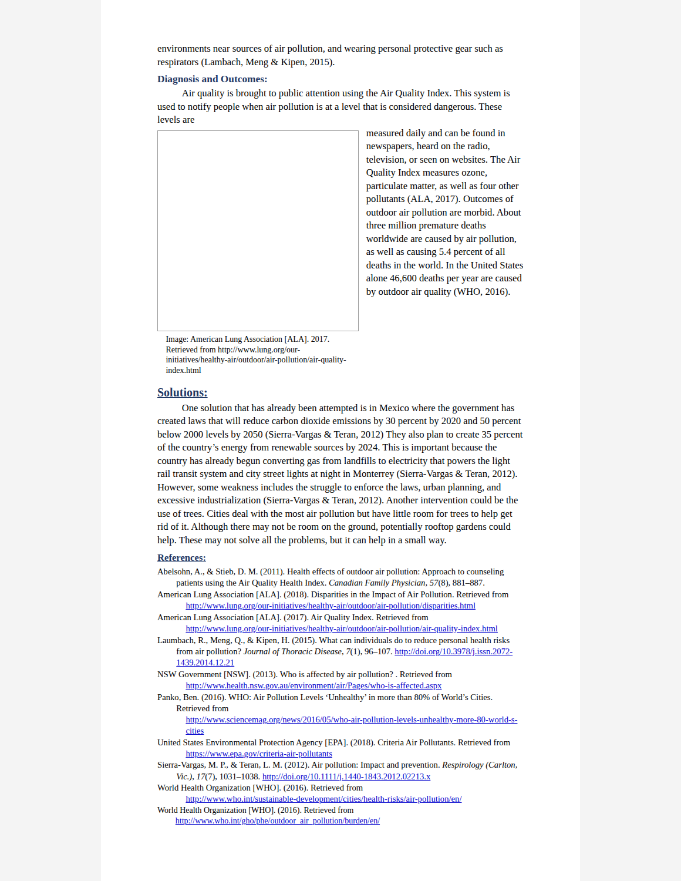environments near sources of air pollution, and wearing personal protective gear such as respirators (Lambach, Meng & Kipen, 2015).
Diagnosis and Outcomes:
Air quality is brought to public attention using the Air Quality Index. This system is used to notify people when air pollution is at a level that is considered dangerous. These levels are
Image: American Lung Association [ALA]. 2017. Retrieved from http://www.lung.org/our-initiatives/healthy-air/outdoor/air-pollution/air-quality-index.html
measured daily and can be found in newspapers, heard on the radio, television, or seen on websites. The Air Quality Index measures ozone, particulate matter, as well as four other pollutants (ALA, 2017). Outcomes of outdoor air pollution are morbid. About three million premature deaths worldwide are caused by air pollution, as well as causing 5.4 percent of all deaths in the world. In the United States alone 46,600 deaths per year are caused by outdoor air quality (WHO, 2016).
Solutions:
One solution that has already been attempted is in Mexico where the government has created laws that will reduce carbon dioxide emissions by 30 percent by 2020 and 50 percent below 2000 levels by 2050 (Sierra-Vargas & Teran, 2012) They also plan to create 35 percent of the country’s energy from renewable sources by 2024. This is important because the country has already begun converting gas from landfills to electricity that powers the light rail transit system and city street lights at night in Monterrey (Sierra-Vargas & Teran, 2012). However, some weakness includes the struggle to enforce the laws, urban planning, and excessive industrialization (Sierra-Vargas & Teran, 2012). Another intervention could be the use of trees. Cities deal with the most air pollution but have little room for trees to help get rid of it. Although there may not be room on the ground, potentially rooftop gardens could help. These may not solve all the problems, but it can help in a small way.
References:
Abelsohn, A., & Stieb, D. M. (2011). Health effects of outdoor air pollution: Approach to counseling patients using the Air Quality Health Index. Canadian Family Physician, 57(8), 881–887.
American Lung Association [ALA]. (2018). Disparities in the Impact of Air Pollution. Retrieved from http://www.lung.org/our-initiatives/healthy-air/outdoor/air-pollution/disparities.html
American Lung Association [ALA]. (2017). Air Quality Index. Retrieved from http://www.lung.org/our-initiatives/healthy-air/outdoor/air-pollution/air-quality-index.html
Laumbach, R., Meng, Q., & Kipen, H. (2015). What can individuals do to reduce personal health risks from air pollution? Journal of Thoracic Disease, 7(1), 96–107. http://doi.org/10.3978/j.issn.2072-1439.2014.12.21
NSW Government [NSW]. (2013). Who is affected by air pollution? . Retrieved from http://www.health.nsw.gov.au/environment/air/Pages/who-is-affected.aspx
Panko, Ben. (2016). WHO: Air Pollution Levels ‘Unhealthy’ in more than 80% of World’s Cities. Retrieved from http://www.sciencemag.org/news/2016/05/who-air-pollution-levels-unhealthy-more-80-world-s-cities
United States Environmental Protection Agency [EPA]. (2018). Criteria Air Pollutants. Retrieved from https://www.epa.gov/criteria-air-pollutants
Sierra-Vargas, M. P., & Teran, L. M. (2012). Air pollution: Impact and prevention. Respirology (Carlton, Vic.), 17(7), 1031–1038. http://doi.org/10.1111/j.1440-1843.2012.02213.x
World Health Organization [WHO]. (2016). Retrieved from http://www.who.int/sustainable-development/cities/health-risks/air-pollution/en/
World Health Organization [WHO]. (2016). Retrieved from http://www.who.int/gho/phe/outdoor_air_pollution/burden/en/